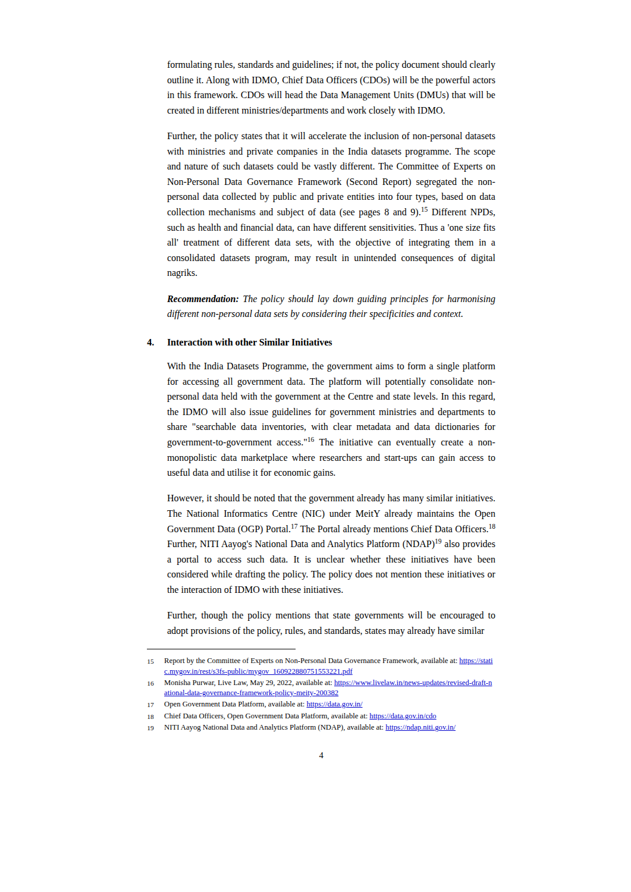formulating rules, standards and guidelines; if not, the policy document should clearly outline it. Along with IDMO, Chief Data Officers (CDOs) will be the powerful actors in this framework. CDOs will head the Data Management Units (DMUs) that will be created in different ministries/departments and work closely with IDMO.
Further, the policy states that it will accelerate the inclusion of non-personal datasets with ministries and private companies in the India datasets programme. The scope and nature of such datasets could be vastly different. The Committee of Experts on Non-Personal Data Governance Framework (Second Report) segregated the non-personal data collected by public and private entities into four types, based on data collection mechanisms and subject of data (see pages 8 and 9).15 Different NPDs, such as health and financial data, can have different sensitivities. Thus a 'one size fits all' treatment of different data sets, with the objective of integrating them in a consolidated datasets program, may result in unintended consequences of digital nagriks.
Recommendation: The policy should lay down guiding principles for harmonising different non-personal data sets by considering their specificities and context.
4. Interaction with other Similar Initiatives
With the India Datasets Programme, the government aims to form a single platform for accessing all government data. The platform will potentially consolidate non-personal data held with the government at the Centre and state levels. In this regard, the IDMO will also issue guidelines for government ministries and departments to share "searchable data inventories, with clear metadata and data dictionaries for government-to-government access."16 The initiative can eventually create a non-monopolistic data marketplace where researchers and start-ups can gain access to useful data and utilise it for economic gains.
However, it should be noted that the government already has many similar initiatives. The National Informatics Centre (NIC) under MeitY already maintains the Open Government Data (OGP) Portal.17 The Portal already mentions Chief Data Officers.18 Further, NITI Aayog's National Data and Analytics Platform (NDAP)19 also provides a portal to access such data. It is unclear whether these initiatives have been considered while drafting the policy. The policy does not mention these initiatives or the interaction of IDMO with these initiatives.
Further, though the policy mentions that state governments will be encouraged to adopt provisions of the policy, rules, and standards, states may already have similar
15 Report by the Committee of Experts on Non-Personal Data Governance Framework, available at: https://static.mygov.in/rest/s3fs-public/mygov_160922880751553221.pdf
16 Monisha Purwar, Live Law, May 29, 2022, available at: https://www.livelaw.in/news-updates/revised-draft-national-data-governance-framework-policy-meity-200382
17 Open Government Data Platform, available at: https://data.gov.in/
18 Chief Data Officers, Open Government Data Platform, available at: https://data.gov.in/cdo
19 NITI Aayog National Data and Analytics Platform (NDAP), available at: https://ndap.niti.gov.in/
4